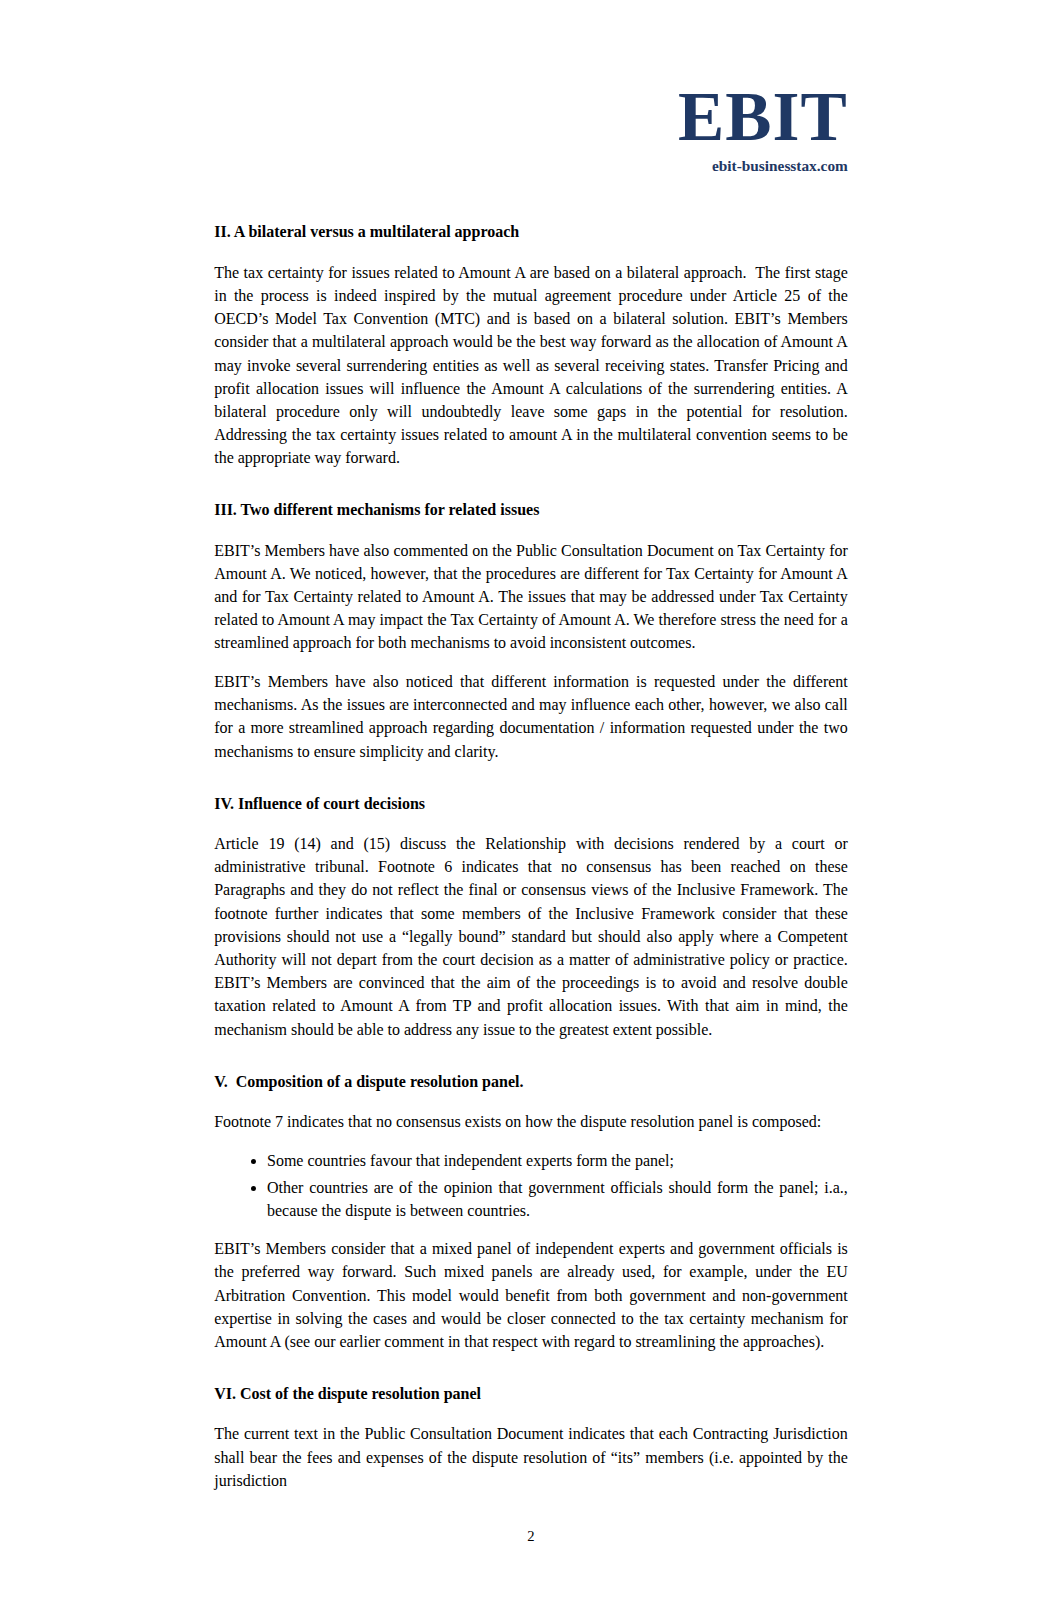EBIT
ebit-businesstax.com
II. A bilateral versus a multilateral approach
The tax certainty for issues related to Amount A are based on a bilateral approach. The first stage in the process is indeed inspired by the mutual agreement procedure under Article 25 of the OECD’s Model Tax Convention (MTC) and is based on a bilateral solution. EBIT’s Members consider that a multilateral approach would be the best way forward as the allocation of Amount A may invoke several surrendering entities as well as several receiving states. Transfer Pricing and profit allocation issues will influence the Amount A calculations of the surrendering entities. A bilateral procedure only will undoubtedly leave some gaps in the potential for resolution. Addressing the tax certainty issues related to amount A in the multilateral convention seems to be the appropriate way forward.
III. Two different mechanisms for related issues
EBIT’s Members have also commented on the Public Consultation Document on Tax Certainty for Amount A. We noticed, however, that the procedures are different for Tax Certainty for Amount A and for Tax Certainty related to Amount A. The issues that may be addressed under Tax Certainty related to Amount A may impact the Tax Certainty of Amount A. We therefore stress the need for a streamlined approach for both mechanisms to avoid inconsistent outcomes.
EBIT’s Members have also noticed that different information is requested under the different mechanisms. As the issues are interconnected and may influence each other, however, we also call for a more streamlined approach regarding documentation / information requested under the two mechanisms to ensure simplicity and clarity.
IV. Influence of court decisions
Article 19 (14) and (15) discuss the Relationship with decisions rendered by a court or administrative tribunal. Footnote 6 indicates that no consensus has been reached on these Paragraphs and they do not reflect the final or consensus views of the Inclusive Framework. The footnote further indicates that some members of the Inclusive Framework consider that these provisions should not use a “legally bound” standard but should also apply where a Competent Authority will not depart from the court decision as a matter of administrative policy or practice. EBIT’s Members are convinced that the aim of the proceedings is to avoid and resolve double taxation related to Amount A from TP and profit allocation issues. With that aim in mind, the mechanism should be able to address any issue to the greatest extent possible.
V. Composition of a dispute resolution panel.
Footnote 7 indicates that no consensus exists on how the dispute resolution panel is composed:
Some countries favour that independent experts form the panel;
Other countries are of the opinion that government officials should form the panel; i.a., because the dispute is between countries.
EBIT’s Members consider that a mixed panel of independent experts and government officials is the preferred way forward. Such mixed panels are already used, for example, under the EU Arbitration Convention. This model would benefit from both government and non-government expertise in solving the cases and would be closer connected to the tax certainty mechanism for Amount A (see our earlier comment in that respect with regard to streamlining the approaches).
VI. Cost of the dispute resolution panel
The current text in the Public Consultation Document indicates that each Contracting Jurisdiction shall bear the fees and expenses of the dispute resolution of “its” members (i.e. appointed by the jurisdiction
2